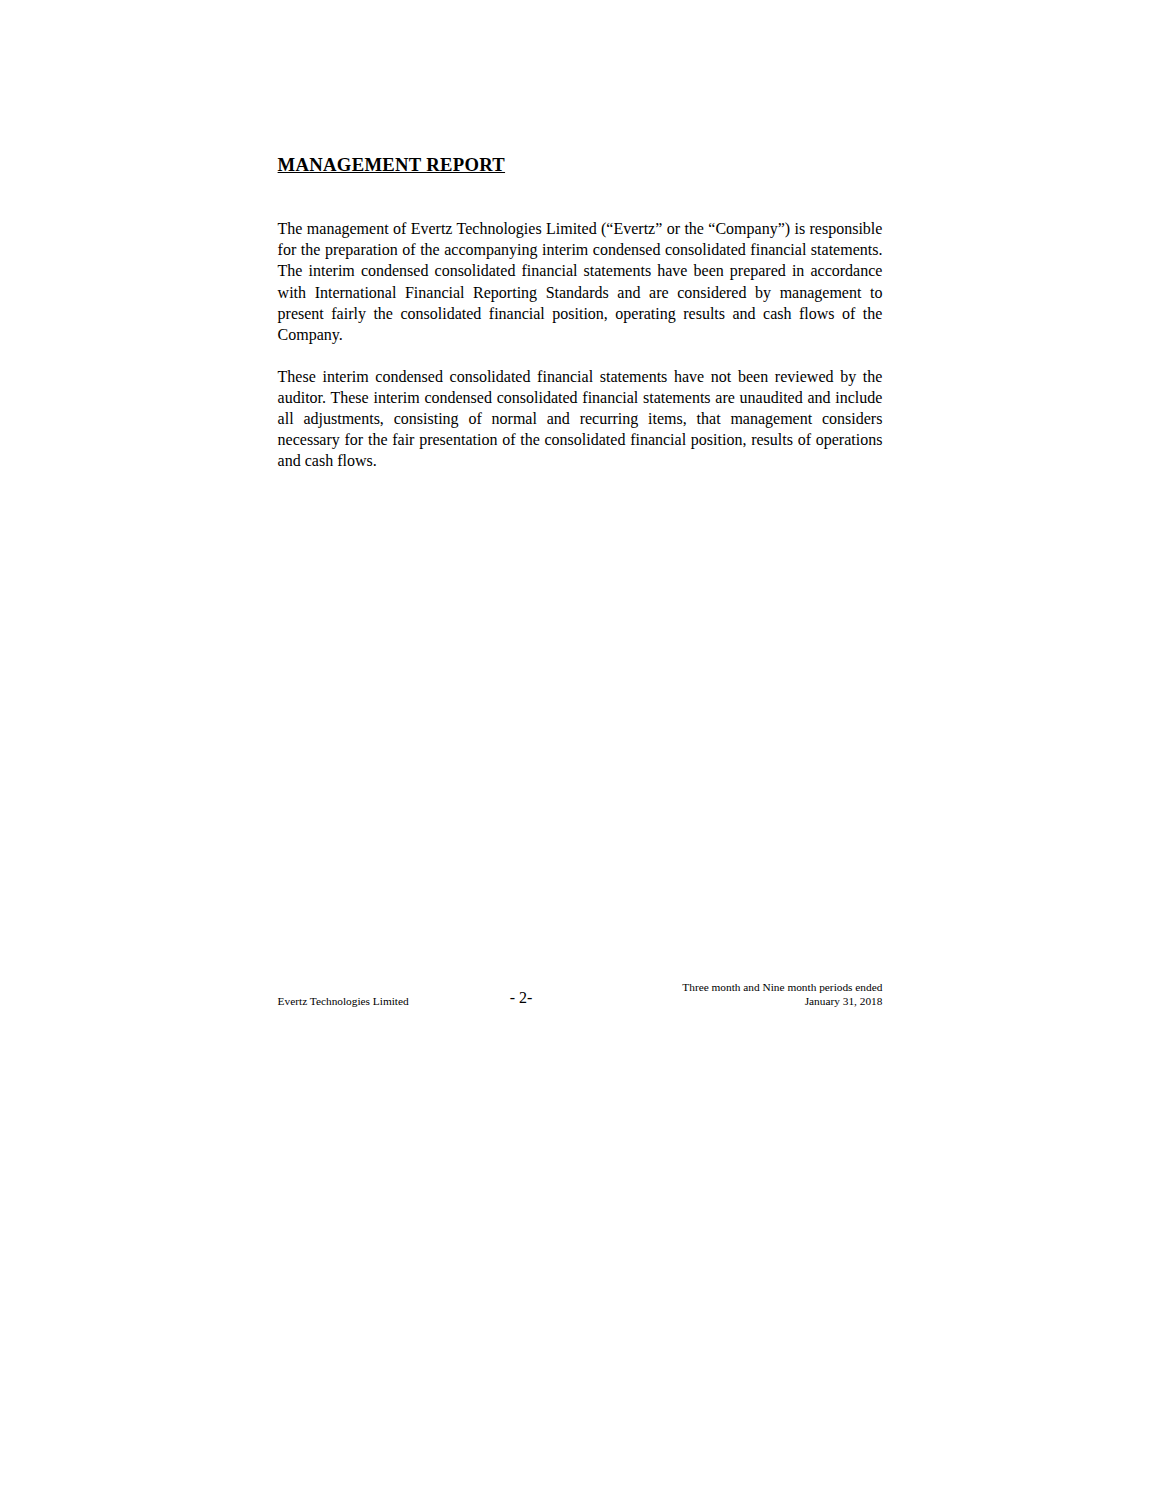MANAGEMENT REPORT
The management of Evertz Technologies Limited (“Evertz” or the “Company”) is responsible for the preparation of the accompanying interim condensed consolidated financial statements. The interim condensed consolidated financial statements have been prepared in accordance with International Financial Reporting Standards and are considered by management to present fairly the consolidated financial position, operating results and cash flows of the Company.
These interim condensed consolidated financial statements have not been reviewed by the auditor. These interim condensed consolidated financial statements are unaudited and include all adjustments, consisting of normal and recurring items, that management considers necessary for the fair presentation of the consolidated financial position, results of operations and cash flows.
| Evertz Technologies Limited | - 2- | Three month and Nine month periods ended January 31, 2018 |